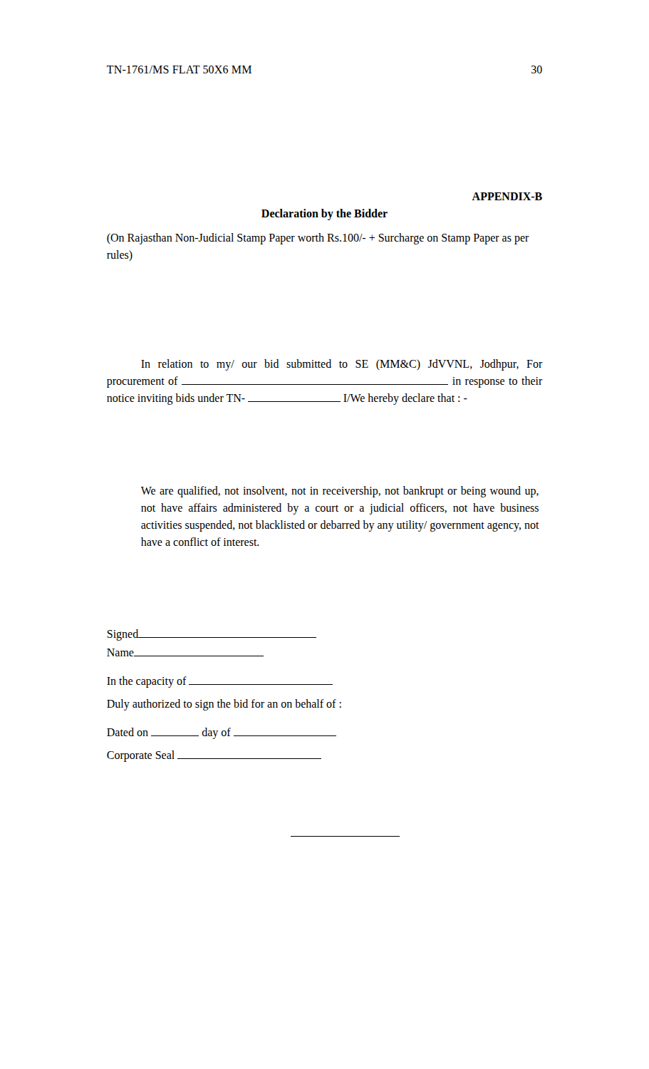TN-1761/MS FLAT 50X6 MM 30
APPENDIX-B
Declaration by the Bidder
(On Rajasthan Non-Judicial Stamp Paper worth Rs.100/- + Surcharge on Stamp Paper as per rules)
In relation to my/ our bid submitted to SE (MM&C) JdVVNL, Jodhpur, For procurement of in response to their notice inviting bids under TN- I/We hereby declare that : -
We are qualified, not insolvent, not in receivership, not bankrupt or being wound up, not have affairs administered by a court or a judicial officers, not have business activities suspended, not blacklisted or debarred by any utility/ government agency, not have a conflict of interest.
Signed
Name
In the capacity of
Duly authorized to sign the bid for an on behalf of :
Dated on day of
Corporate Seal